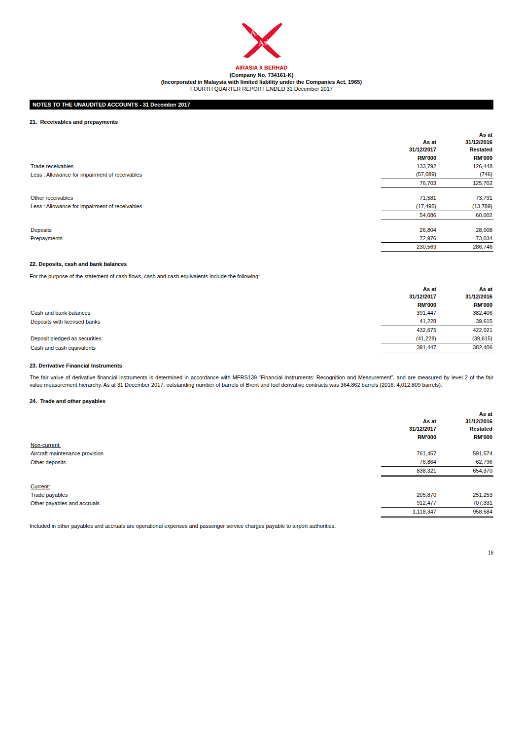Air Asia
AIRASIA X BERHAD
(Company No. 734161-K)
(Incorporated in Malaysia with limited liability under the Companies Act, 1965)
FOURTH QUARTER REPORT ENDED 31 December 2017
NOTES TO THE UNAUDITED ACCOUNTS - 31 December 2017
21. Receivables and prepayments
| | As at 31/12/2017 | As at 31/12/2016 Restated |
| | RM'000 | RM'000 |
| Trade receivables | 133,792 | 126,448 |
| Less : Allowance for impairment of receivables | (57,089) | (746) |
| | 76,703 | 125,702 |
| Other receivables | 71,581 | 73,791 |
| Less : Allowance for impairment of receivables | (17,495) | (13,789) |
| | 54,086 | 60,002 |
| Deposits | 26,804 | 28,008 |
| Prepayments | 72,976 | 73,034 |
| | 230,569 | 286,746 |
22. Deposits, cash and bank balances
For the purpose of the statement of cash flows, cash and cash equivalents include the following:
| | As at 31/12/2017 | As at 31/12/2016 |
| | RM'000 | RM'000 |
| Cash and bank balances | 391,447 | 382,406 |
| Deposits with licensed banks | 41,228 | 39,615 |
| | 432,675 | 422,021 |
| Deposit pledged as securities | (41,228) | (39,615) |
| Cash and cash equivalents | 391,447 | 382,406 |
23. Derivative Financial Instruments
The fair value of derivative financial instruments is determined in accordance with MFRS139 “Financial Instruments: Recognition and Measurement”, and are measured by level 2 of the fair value measurement hierarchy. As at 31 December 2017, outstanding number of barrels of Brent and fuel derivative contracts was 364,862 barrels (2016: 4,012,809 barrels).
24. Trade and other payables
| | As at 31/12/2017 | As at 31/12/2016 Restated |
| | RM'000 | RM'000 |
| Non-current: | | |
| Aircraft maintenance provision | 761,457 | 591,574 |
| Other deposits | 76,864 | 62,796 |
| | 838,321 | 654,370 |
| Current: | | |
| Trade payables | 205,870 | 251,253 |
| Other payables and accruals | 912,477 | 707,331 |
| | 1,118,347 | 958,584 |
Included in other payables and accruals are operational expenses and passenger service charges payable to airport authorities.
16